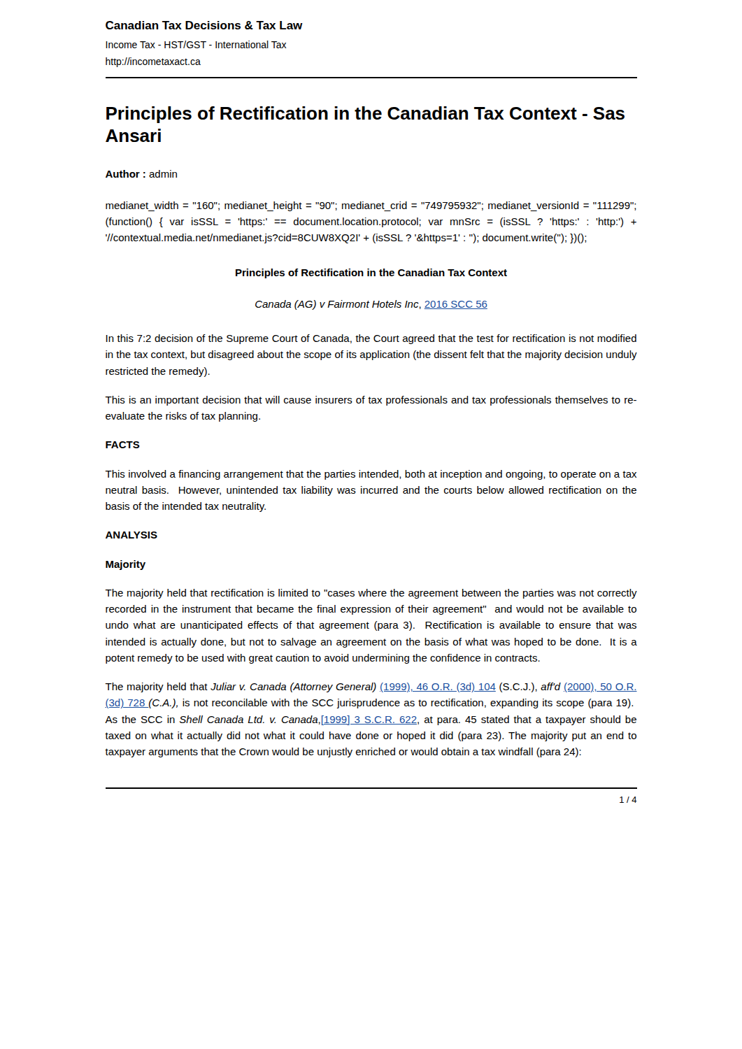Canadian Tax Decisions & Tax Law
Income Tax - HST/GST - International Tax
http://incometaxact.ca
Principles of Rectification in the Canadian Tax Context - Sas Ansari
Author : admin
medianet_width = "160"; medianet_height = "90"; medianet_crid = "749795932"; medianet_versionId = "111299"; (function() { var isSSL = 'https:' == document.location.protocol; var mnSrc = (isSSL ? 'https:' : 'http:') + '//contextual.media.net/nmedianet.js?cid=8CUW8XQ2I' + (isSSL ? '&https=1' : ''); document.write(''); })();
Principles of Rectification in the Canadian Tax Context
Canada (AG) v Fairmont Hotels Inc, 2016 SCC 56
In this 7:2 decision of the Supreme Court of Canada, the Court agreed that the test for rectification is not modified in the tax context, but disagreed about the scope of its application (the dissent felt that the majority decision unduly restricted the remedy).
This is an important decision that will cause insurers of tax professionals and tax professionals themselves to re-evaluate the risks of tax planning.
FACTS
This involved a financing arrangement that the parties intended, both at inception and ongoing, to operate on a tax neutral basis. However, unintended tax liability was incurred and the courts below allowed rectification on the basis of the intended tax neutrality.
ANALYSIS
Majority
The majority held that rectification is limited to "cases where the agreement between the parties was not correctly recorded in the instrument that became the final expression of their agreement" and would not be available to undo what are unanticipated effects of that agreement (para 3). Rectification is available to ensure that was intended is actually done, but not to salvage an agreement on the basis of what was hoped to be done. It is a potent remedy to be used with great caution to avoid undermining the confidence in contracts.
The majority held that Juliar v. Canada (Attorney General) (1999), 46 O.R. (3d) 104 (S.C.J.), aff'd (2000), 50 O.R. (3d) 728 (C.A.), is not reconcilable with the SCC jurisprudence as to rectification, expanding its scope (para 19). As the SCC in Shell Canada Ltd. v. Canada,[1999] 3 S.C.R. 622, at para. 45 stated that a taxpayer should be taxed on what it actually did not what it could have done or hoped it did (para 23). The majority put an end to taxpayer arguments that the Crown would be unjustly enriched or would obtain a tax windfall (para 24):
1 / 4